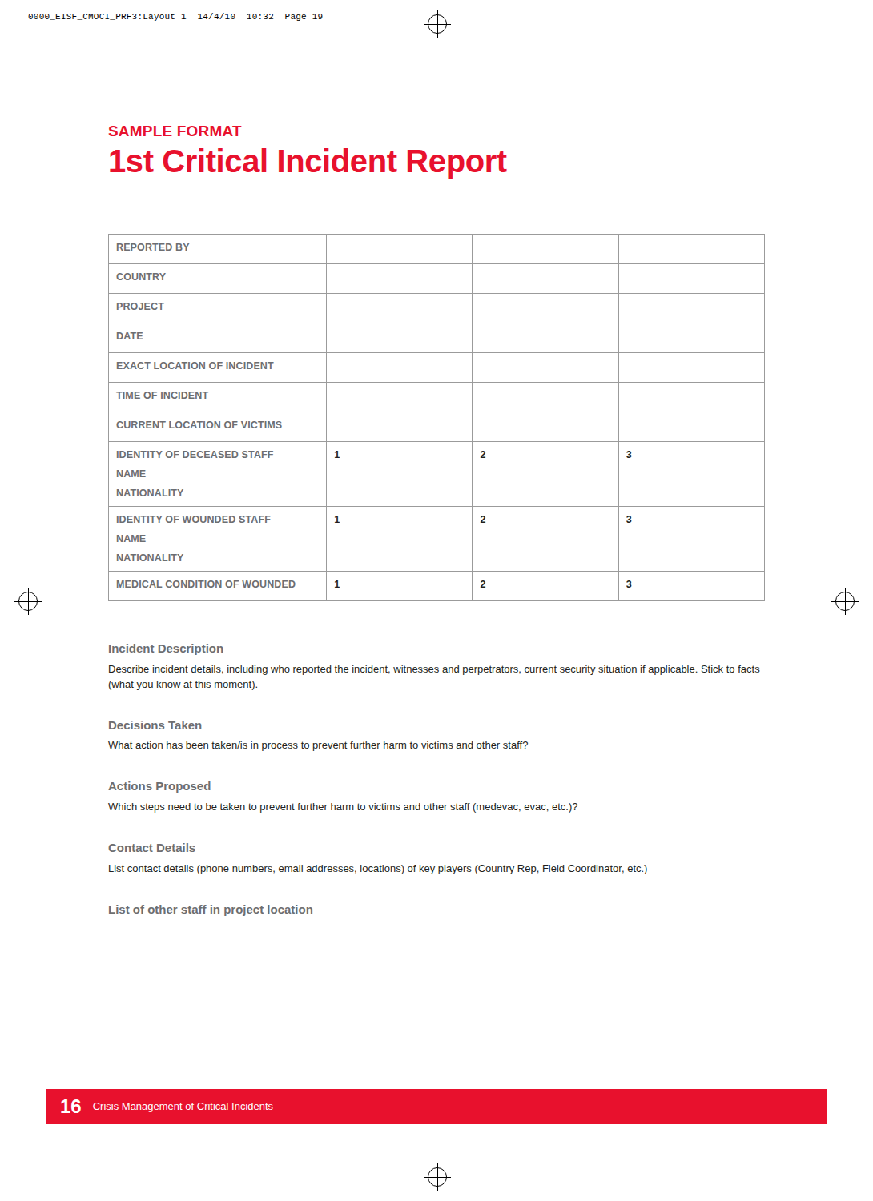0000_EISF_CMOCI_PRF3:Layout 1 14/4/10 10:32 Page 19
SAMPLE FORMAT
1st Critical Incident Report
| Reported by | | | |
| Country | | | |
| Project | | | |
| Date | | | |
| Exact location of incident | | | |
| Time of incident | | | |
| Current location of victims | | | |
| Identity of deceased staff Name Nationality | 1 | 2 | 3 |
| Identity of wounded staff Name Nationality | 1 | 2 | 3 |
| Medical condition of wounded | 1 | 2 | 3 |
Incident Description
Describe incident details, including who reported the incident, witnesses and perpetrators, current security situation if applicable. Stick to facts (what you know at this moment).
Decisions Taken
What action has been taken/is in process to prevent further harm to victims and other staff?
Actions Proposed
Which steps need to be taken to prevent further harm to victims and other staff (medevac, evac, etc.)?
Contact Details
List contact details (phone numbers, email addresses, locations) of key players (Country Rep, Field Coordinator, etc.)
List of other staff in project location
16 Crisis Management of Critical Incidents